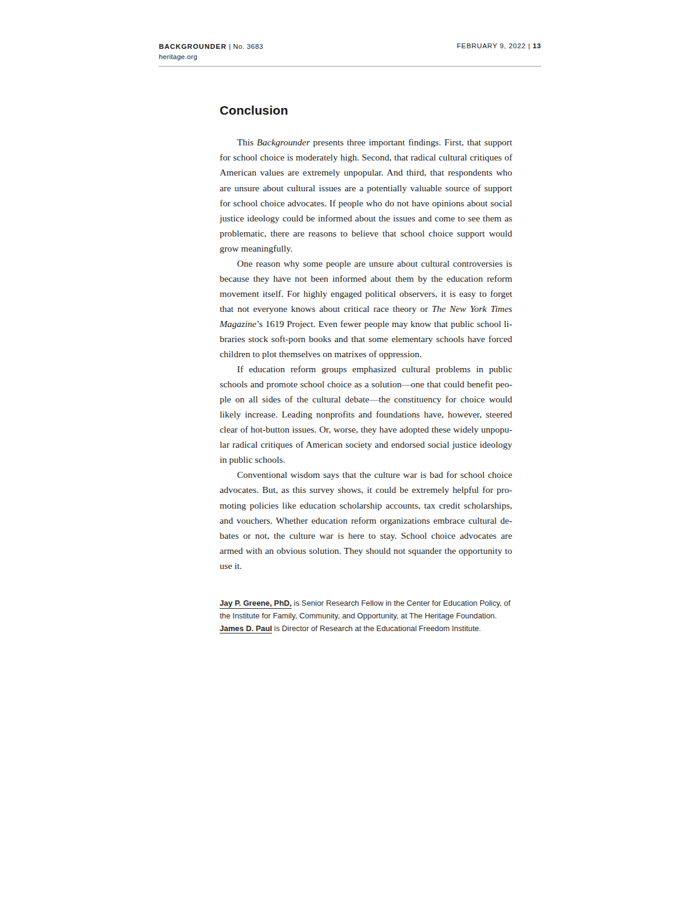BACKGROUNDER | No. 3683 heritage.org
FEBRUARY 9, 2022 | 13
Conclusion
This Backgrounder presents three important findings. First, that support for school choice is moderately high. Second, that radical cultural critiques of American values are extremely unpopular. And third, that respondents who are unsure about cultural issues are a potentially valuable source of support for school choice advocates. If people who do not have opinions about social justice ideology could be informed about the issues and come to see them as problematic, there are reasons to believe that school choice support would grow meaningfully.
One reason why some people are unsure about cultural controversies is because they have not been informed about them by the education reform movement itself. For highly engaged political observers, it is easy to forget that not everyone knows about critical race theory or The New York Times Magazine’s 1619 Project. Even fewer people may know that public school libraries stock soft-porn books and that some elementary schools have forced children to plot themselves on matrixes of oppression.
If education reform groups emphasized cultural problems in public schools and promote school choice as a solution—one that could benefit people on all sides of the cultural debate—the constituency for choice would likely increase. Leading nonprofits and foundations have, however, steered clear of hot-button issues. Or, worse, they have adopted these widely unpopular radical critiques of American society and endorsed social justice ideology in public schools.
Conventional wisdom says that the culture war is bad for school choice advocates. But, as this survey shows, it could be extremely helpful for promoting policies like education scholarship accounts, tax credit scholarships, and vouchers. Whether education reform organizations embrace cultural debates or not, the culture war is here to stay. School choice advocates are armed with an obvious solution. They should not squander the opportunity to use it.
Jay P. Greene, PhD, is Senior Research Fellow in the Center for Education Policy, of the Institute for Family, Community, and Opportunity, at The Heritage Foundation. James D. Paul is Director of Research at the Educational Freedom Institute.